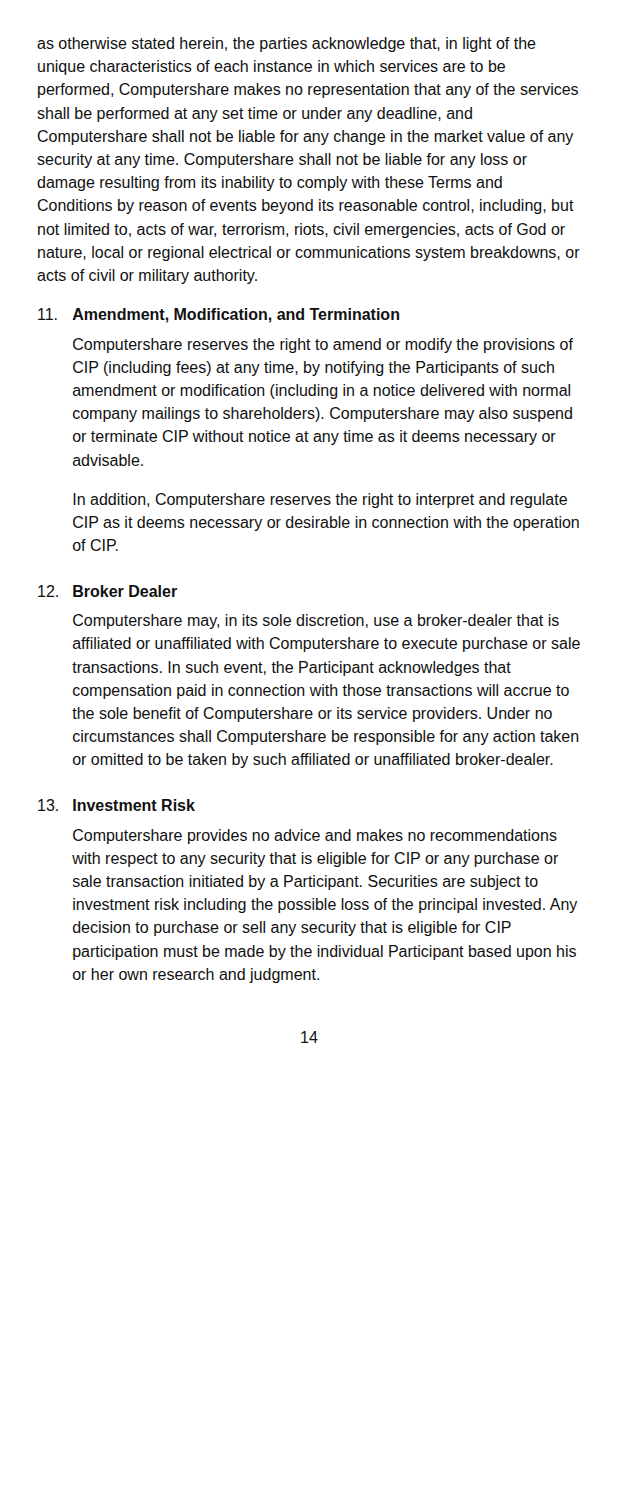as otherwise stated herein, the parties acknowledge that, in light of the unique characteristics of each instance in which services are to be performed, Computershare makes no representation that any of the services shall be performed at any set time or under any deadline, and Computershare shall not be liable for any change in the market value of any security at any time. Computershare shall not be liable for any loss or damage resulting from its inability to comply with these Terms and Conditions by reason of events beyond its reasonable control, including, but not limited to, acts of war, terrorism, riots, civil emergencies, acts of God or nature, local or regional electrical or communications system breakdowns, or acts of civil or military authority.
11.
Amendment, Modification, and Termination
Computershare reserves the right to amend or modify the provisions of CIP (including fees) at any time, by notifying the Participants of such amendment or modification (including in a notice delivered with normal company mailings to shareholders). Computershare may also suspend or terminate CIP without notice at any time as it deems necessary or advisable.
In addition, Computershare reserves the right to interpret and regulate CIP as it deems necessary or desirable in connection with the operation of CIP.
12.
Broker Dealer
Computershare may, in its sole discretion, use a broker-dealer that is affiliated or unaffiliated with Computershare to execute purchase or sale transactions. In such event, the Participant acknowledges that compensation paid in connection with those transactions will accrue to the sole benefit of Computershare or its service providers. Under no circumstances shall Computershare be responsible for any action taken or omitted to be taken by such affiliated or unaffiliated broker-dealer.
13.
Investment Risk
Computershare provides no advice and makes no recommendations with respect to any security that is eligible for CIP or any purchase or sale transaction initiated by a Participant. Securities are subject to investment risk including the possible loss of the principal invested. Any decision to purchase or sell any security that is eligible for CIP participation must be made by the individual Participant based upon his or her own research and judgment.
14